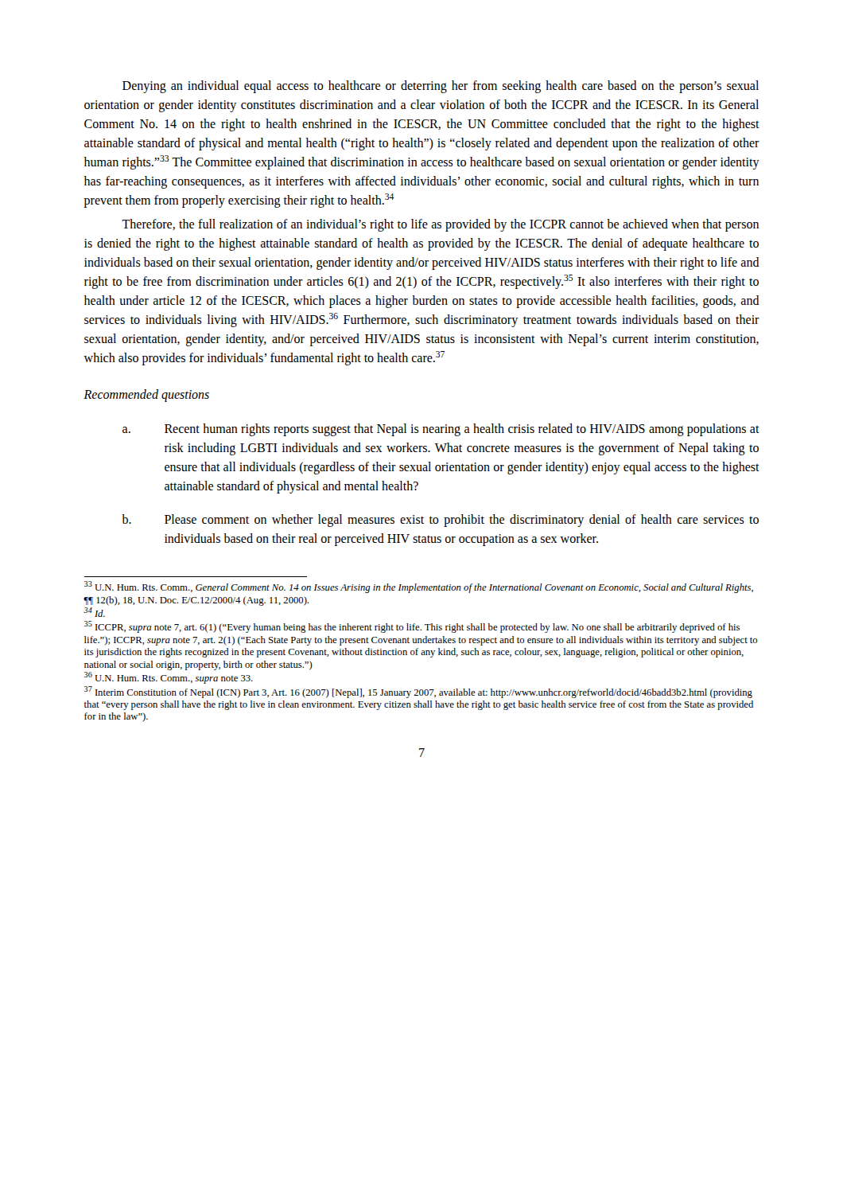Denying an individual equal access to healthcare or deterring her from seeking health care based on the person’s sexual orientation or gender identity constitutes discrimination and a clear violation of both the ICCPR and the ICESCR. In its General Comment No. 14 on the right to health enshrined in the ICESCR, the UN Committee concluded that the right to the highest attainable standard of physical and mental health (“right to health”) is “closely related and dependent upon the realization of other human rights.”33 The Committee explained that discrimination in access to healthcare based on sexual orientation or gender identity has far-reaching consequences, as it interferes with affected individuals’ other economic, social and cultural rights, which in turn prevent them from properly exercising their right to health.34
Therefore, the full realization of an individual’s right to life as provided by the ICCPR cannot be achieved when that person is denied the right to the highest attainable standard of health as provided by the ICESCR. The denial of adequate healthcare to individuals based on their sexual orientation, gender identity and/or perceived HIV/AIDS status interferes with their right to life and right to be free from discrimination under articles 6(1) and 2(1) of the ICCPR, respectively.35 It also interferes with their right to health under article 12 of the ICESCR, which places a higher burden on states to provide accessible health facilities, goods, and services to individuals living with HIV/AIDS.36 Furthermore, such discriminatory treatment towards individuals based on their sexual orientation, gender identity, and/or perceived HIV/AIDS status is inconsistent with Nepal’s current interim constitution, which also provides for individuals’ fundamental right to health care.37
Recommended questions
a. Recent human rights reports suggest that Nepal is nearing a health crisis related to HIV/AIDS among populations at risk including LGBTI individuals and sex workers. What concrete measures is the government of Nepal taking to ensure that all individuals (regardless of their sexual orientation or gender identity) enjoy equal access to the highest attainable standard of physical and mental health?
b. Please comment on whether legal measures exist to prohibit the discriminatory denial of health care services to individuals based on their real or perceived HIV status or occupation as a sex worker.
33 U.N. Hum. Rts. Comm., General Comment No. 14 on Issues Arising in the Implementation of the International Covenant on Economic, Social and Cultural Rights, ¶¶ 12(b), 18, U.N. Doc. E/C.12/2000/4 (Aug. 11, 2000).
34 Id.
35 ICCPR, supra note 7, art. 6(1) (“Every human being has the inherent right to life. This right shall be protected by law. No one shall be arbitrarily deprived of his life.”); ICCPR, supra note 7, art. 2(1) (“Each State Party to the present Covenant undertakes to respect and to ensure to all individuals within its territory and subject to its jurisdiction the rights recognized in the present Covenant, without distinction of any kind, such as race, colour, sex, language, religion, political or other opinion, national or social origin, property, birth or other status.”)
36 U.N. Hum. Rts. Comm., supra note 33.
37 Interim Constitution of Nepal (ICN) Part 3, Art. 16 (2007) [Nepal], 15 January 2007, available at: http://www.unhcr.org/refworld/docid/46badd3b2.html (providing that “every person shall have the right to live in clean environment. Every citizen shall have the right to get basic health service free of cost from the State as provided for in the law”).
7